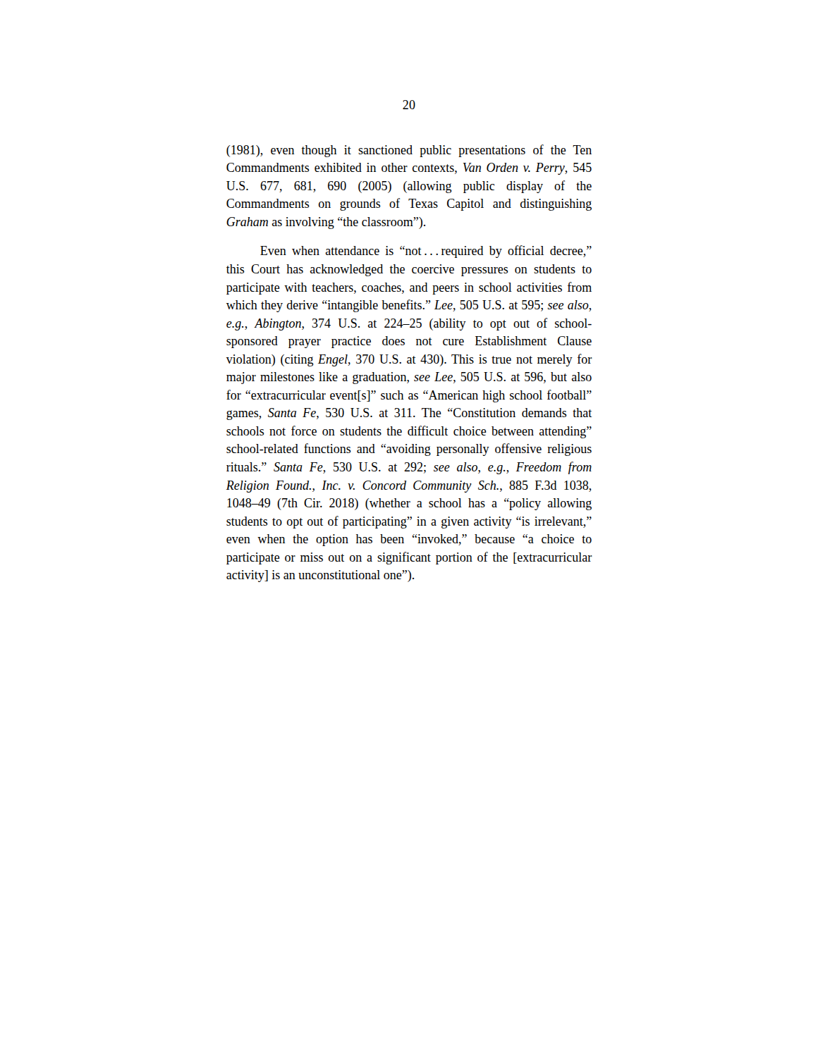20
(1981), even though it sanctioned public presentations of the Ten Commandments exhibited in other contexts, Van Orden v. Perry, 545 U.S. 677, 681, 690 (2005) (allowing public display of the Commandments on grounds of Texas Capitol and distinguishing Graham as involving “the classroom”).
Even when attendance is “not . . . required by official decree,” this Court has acknowledged the coercive pressures on students to participate with teachers, coaches, and peers in school activities from which they derive “intangible benefits.” Lee, 505 U.S. at 595; see also, e.g., Abington, 374 U.S. at 224–25 (ability to opt out of school-sponsored prayer practice does not cure Establishment Clause violation) (citing Engel, 370 U.S. at 430). This is true not merely for major milestones like a graduation, see Lee, 505 U.S. at 596, but also for “extracurricular event[s]” such as “American high school football” games, Santa Fe, 530 U.S. at 311. The “Constitution demands that schools not force on students the difficult choice between attending” school-related functions and “avoiding personally offensive religious rituals.” Santa Fe, 530 U.S. at 292; see also, e.g., Freedom from Religion Found., Inc. v. Concord Community Sch., 885 F.3d 1038, 1048–49 (7th Cir. 2018) (whether a school has a “policy allowing students to opt out of participating” in a given activity “is irrelevant,” even when the option has been “invoked,” because “a choice to participate or miss out on a significant portion of the [extracurricular activity] is an unconstitutional one”).